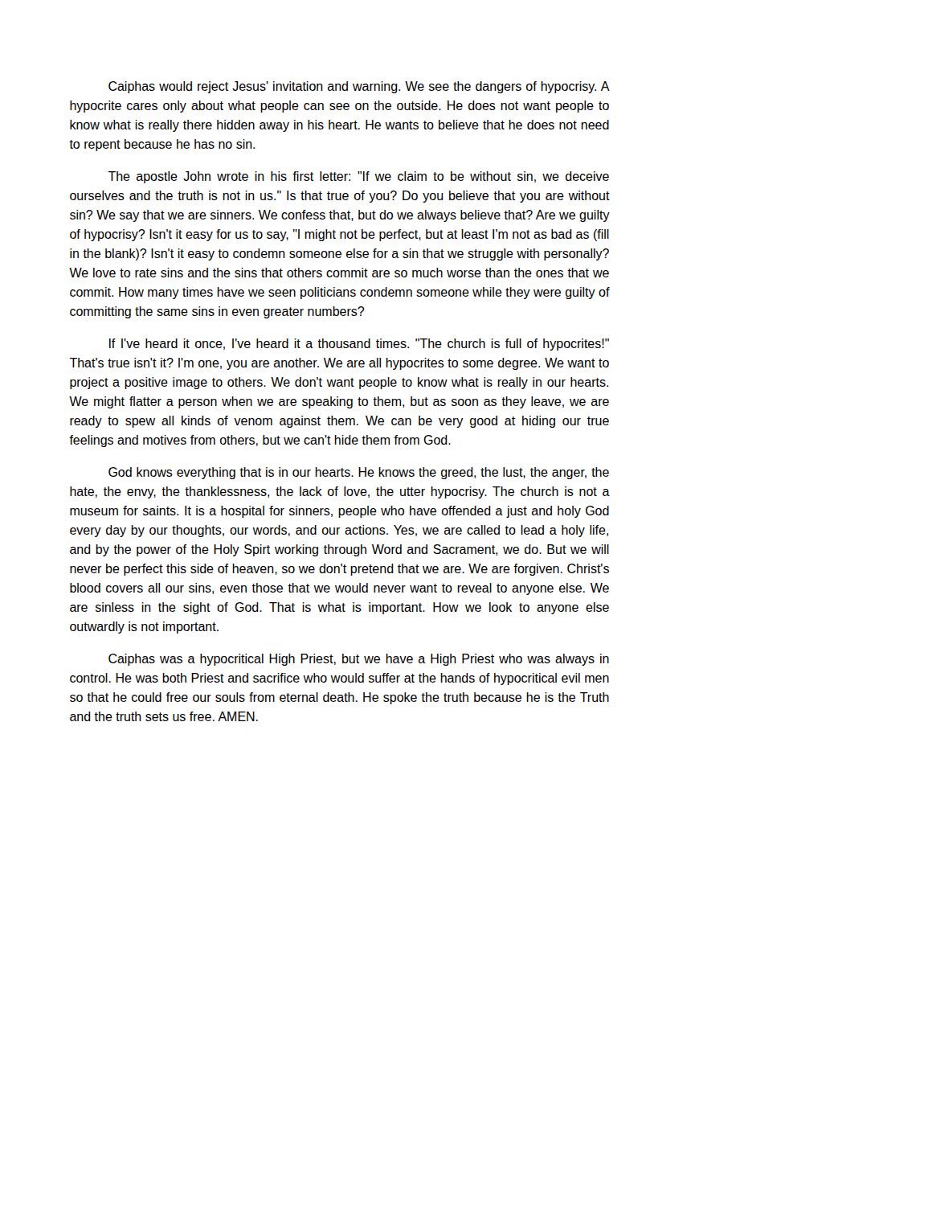Caiphas would reject Jesus' invitation and warning. We see the dangers of hypocrisy. A hypocrite cares only about what people can see on the outside. He does not want people to know what is really there hidden away in his heart. He wants to believe that he does not need to repent because he has no sin.
The apostle John wrote in his first letter: "If we claim to be without sin, we deceive ourselves and the truth is not in us." Is that true of you? Do you believe that you are without sin? We say that we are sinners. We confess that, but do we always believe that? Are we guilty of hypocrisy? Isn't it easy for us to say, "I might not be perfect, but at least I'm not as bad as (fill in the blank)? Isn't it easy to condemn someone else for a sin that we struggle with personally? We love to rate sins and the sins that others commit are so much worse than the ones that we commit. How many times have we seen politicians condemn someone while they were guilty of committing the same sins in even greater numbers?
If I've heard it once, I've heard it a thousand times. "The church is full of hypocrites!" That's true isn't it? I'm one, you are another. We are all hypocrites to some degree. We want to project a positive image to others. We don't want people to know what is really in our hearts. We might flatter a person when we are speaking to them, but as soon as they leave, we are ready to spew all kinds of venom against them. We can be very good at hiding our true feelings and motives from others, but we can't hide them from God.
God knows everything that is in our hearts. He knows the greed, the lust, the anger, the hate, the envy, the thanklessness, the lack of love, the utter hypocrisy. The church is not a museum for saints. It is a hospital for sinners, people who have offended a just and holy God every day by our thoughts, our words, and our actions. Yes, we are called to lead a holy life, and by the power of the Holy Spirt working through Word and Sacrament, we do. But we will never be perfect this side of heaven, so we don't pretend that we are. We are forgiven. Christ's blood covers all our sins, even those that we would never want to reveal to anyone else. We are sinless in the sight of God. That is what is important. How we look to anyone else outwardly is not important.
Caiphas was a hypocritical High Priest, but we have a High Priest who was always in control. He was both Priest and sacrifice who would suffer at the hands of hypocritical evil men so that he could free our souls from eternal death. He spoke the truth because he is the Truth and the truth sets us free. AMEN.